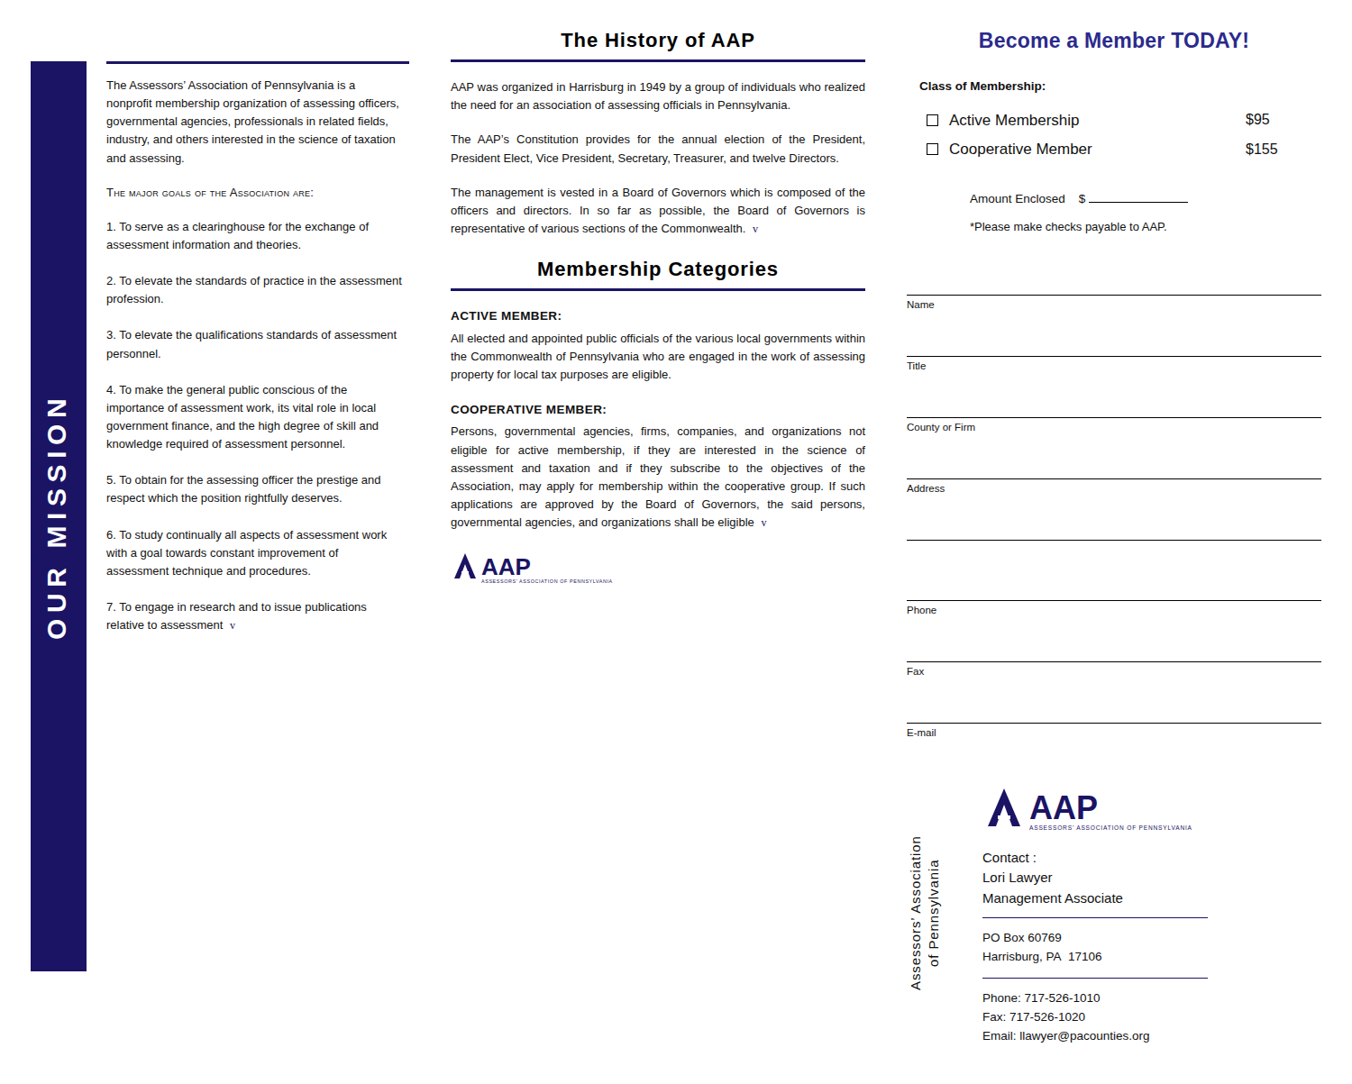OUR MISSION
The Assessors’ Association of Pennsylvania is a nonprofit membership organization of assessing officers, governmental agencies, professionals in related fields, industry, and others interested in the science of taxation and assessing.
The major goals of the Association are:
1. To serve as a clearinghouse for the exchange of assessment information and theories.
2. To elevate the standards of practice in the assessment profession.
3. To elevate the qualifications standards of assessment personnel.
4. To make the general public conscious of the importance of assessment work, its vital role in local government finance, and the high degree of skill and knowledge required of assessment personnel.
5. To obtain for the assessing officer the prestige and respect which the position rightfully deserves.
6. To study continually all aspects of assessment work with a goal towards constant improvement of assessment technique and procedures.
7. To engage in research and to issue publications relative to assessment v
The History of AAP
AAP was organized in Harrisburg in 1949 by a group of individuals who realized the need for an association of assessing officials in Pennsylvania.
The AAP’s Constitution provides for the annual election of the President, President Elect, Vice President, Secretary, Treasurer, and twelve Directors.
The management is vested in a Board of Governors which is composed of the officers and directors. In so far as possible, the Board of Governors is representative of various sections of the Commonwealth. v
Membership Categories
Active Member:
All elected and appointed public officials of the various local governments within the Commonwealth of Pennsylvania who are engaged in the work of assessing property for local tax purposes are eligible.
Cooperative Member:
Persons, governmental agencies, firms, companies, and organizations not eligible for active membership, if they are interested in the science of assessment and taxation and if they subscribe to the objectives of the Association, may apply for membership within the cooperative group. If such applications are approved by the Board of Governors, the said persons, governmental agencies, and organizations shall be eligible v
AAP ASSESSORS' ASSOCIATION OF PENNSYLVANIA
Become a Member TODAY!
Class of Membership:
Active Membership
$95
Cooperative Member
$155
Amount Enclosed $
*Please make checks payable to AAP.
Name
Title
County or Firm
Address
Address 2
Phone
Fax
E-mail
Assessors’ Association
of Pennsylvania
AAP ASSESSORS' ASSOCIATION OF PENNSYLVANIA
Contact :
Lori Lawyer
Management Associate
PO Box 60769
Harrisburg, PA 17106
Phone: 717-526-1010
Fax: 717-526-1020
Email: llawyer@pacounties.org